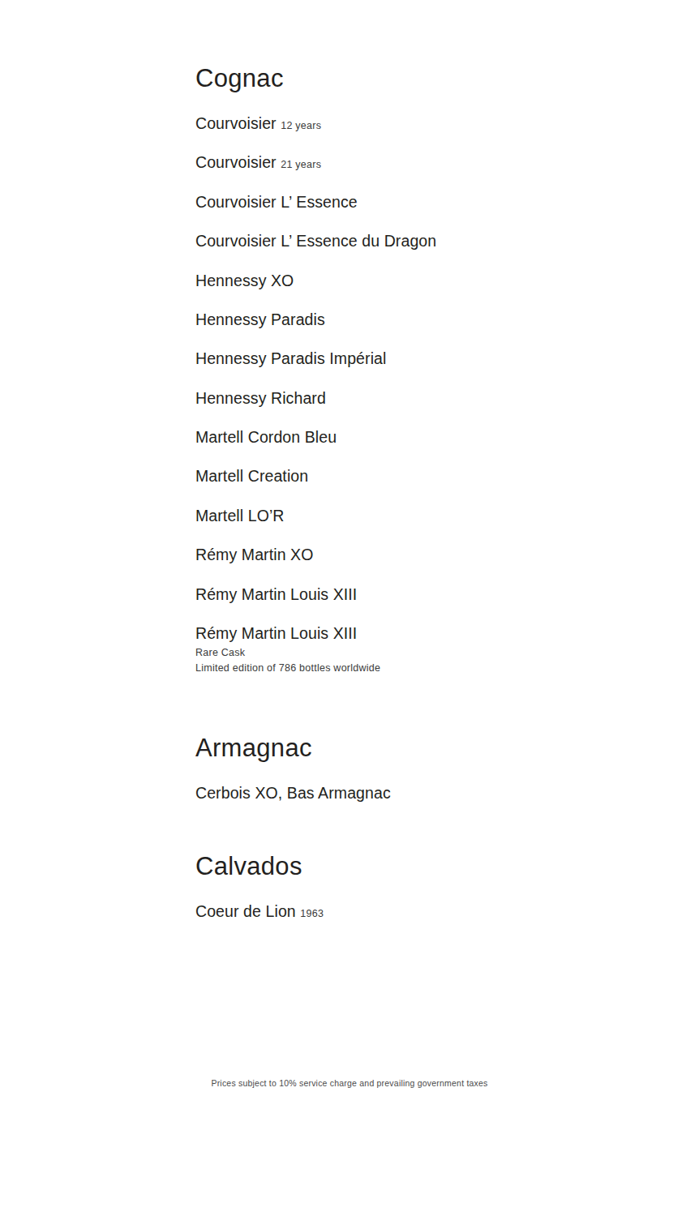Cognac
Courvoisier 12 years
Courvoisier 21 years
Courvoisier L’ Essence
Courvoisier L’ Essence du Dragon
Hennessy XO
Hennessy Paradis
Hennessy Paradis Impérial
Hennessy Richard
Martell Cordon Bleu
Martell Creation
Martell LO’R
Rémy Martin XO
Rémy Martin Louis XIII
Rémy Martin Louis XIII Rare Cask
Limited edition of 786 bottles worldwide
Armagnac
Cerbois XO, Bas Armagnac
Calvados
Coeur de Lion 1963
Prices subject to 10% service charge and prevailing government taxes